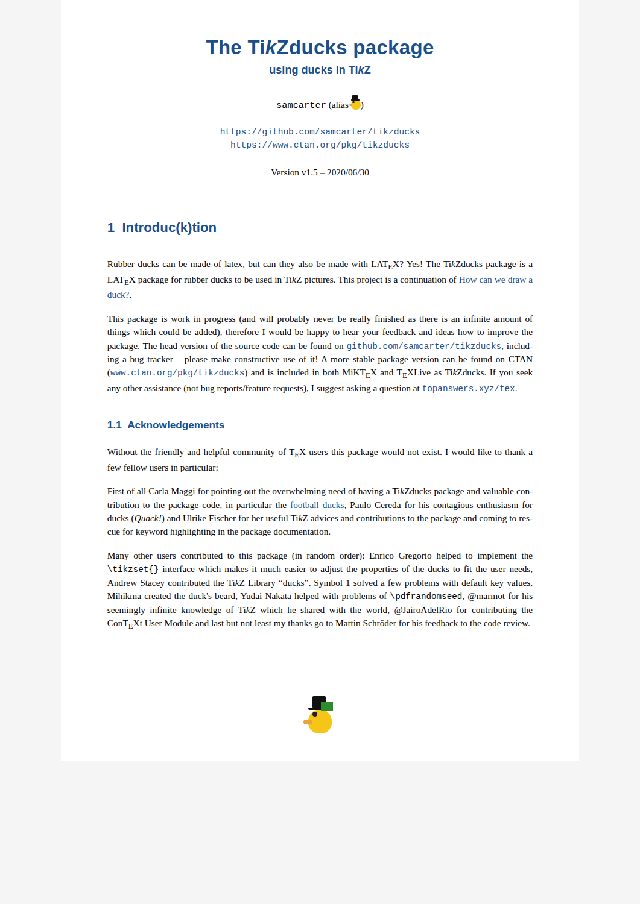The Tik Zducks package
using ducks in Tik Z
samcarter (alias )
https://github.com/samcarter/tikzducks
https://www.ctan.org/pkg/tikzducks
Version v1.5 – 2020/06/30
1 Introduc(k)tion
Rubber ducks can be made of latex, but can they also be made with LATEX? Yes! The Tik Zducks package is a LATEX package for rubber ducks to be used in Tik Z pictures. This project is a continuation of How can we draw a duck?.
This package is work in progress (and will probably never be really finished as there is an infinite amount of things which could be added), therefore I would be happy to hear your feedback and ideas how to improve the package. The head version of the source code can be found on github.com/samcarter/tikzducks, including a bug tracker – please make constructive use of it! A more stable package version can be found on CTAN (www.ctan.org/pkg/tikzducks) and is included in both MiKTEX and TEXLive as Tik Zducks. If you seek any other assistance (not bug reports/feature requests), I suggest asking a question at topanswers.xyz/tex.
1.1 Acknowledgements
Without the friendly and helpful community of TEX users this package would not exist. I would like to thank a few fellow users in particular:
First of all Carla Maggi for pointing out the overwhelming need of having a Tik Zducks package and valuable contribution to the package code, in particular the football ducks, Paulo Cereda for his contagious enthusiasm for ducks (Quack!) and Ulrike Fischer for her useful Tik Z advices and contributions to the package and coming to rescue for keyword highlighting in the package documentation.
Many other users contributed to this package (in random order): Enrico Gregorio helped to implement the \tikzset{} interface which makes it much easier to adjust the properties of the ducks to fit the user needs, Andrew Stacey contributed the Tik Z Library “ducks”, Symbol 1 solved a few problems with default key values, Mihikma created the duck's beard, Yudai Nakata helped with problems of \pdfrandomseed, @marmot for his seemingly infinite knowledge of Tik Z which he shared with the world, @JairoAdelRio for contributing the ConTEXt User Module and last but not least my thanks go to Martin Schröder for his feedback to the code review.